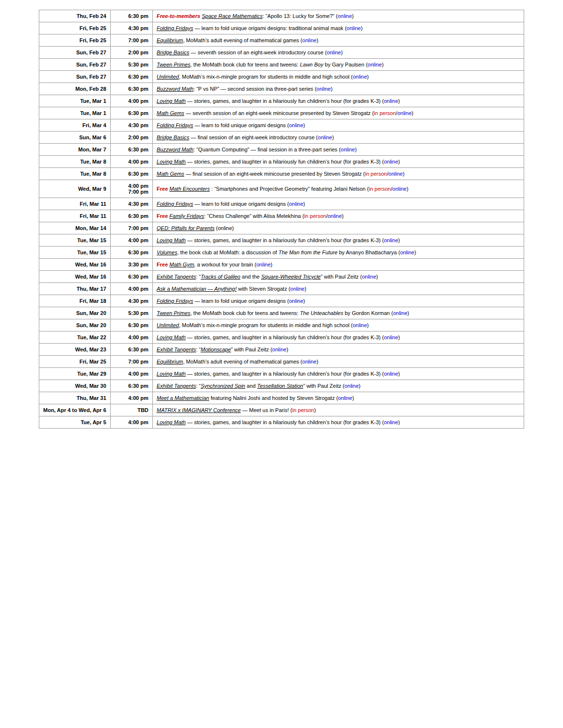| Thu, Feb 24 | 6:30 pm | Free-to-members Space Race Mathematics : “Apollo 13: Lucky for Some?” ( online ) |
| Fri, Feb 25 | 4:30 pm | Folding Fridays — learn to fold unique origami designs: traditional animal mask ( online ) |
| Fri, Feb 25 | 7:00 pm | Equilibrium , MoMath’s adult evening of mathematical games ( online ) |
| Sun, Feb 27 | 2:00 pm | Bridge Basics — seventh session of an eight-week introductory course ( online ) |
| Sun, Feb 27 | 5:30 pm | Tween Primes , the MoMath book club for teens and tweens: Lawn Boy by Gary Paulsen ( online ) |
| Sun, Feb 27 | 6:30 pm | Unlimited , MoMath’s mix-n-mingle program for students in middle and high school ( online ) |
| Mon, Feb 28 | 6:30 pm | Buzzword Math : “P vs NP” — second session ina three-part series ( online ) |
| Tue, Mar 1 | 4:00 pm | Loving Math — stories, games, and laughter in a hilariously fun children’s hour (for grades K-3) ( online ) |
| Tue, Mar 1 | 6:30 pm | Math Gems — seventh session of an eight-week minicourse presented by Steven Strogatz ( in person / online ) |
| Fri, Mar 4 | 4:30 pm | Folding Fridays — learn to fold unique origami designs ( online ) |
| Sun, Mar 6 | 2:00 pm | Bridge Basics — final session of an eight-week introductory course ( online ) |
| Mon, Mar 7 | 6:30 pm | Buzzword Math : “Quantum Computing” — final session in a three-part series ( online ) |
| Tue, Mar 8 | 4:00 pm | Loving Math — stories, games, and laughter in a hilariously fun children’s hour (for grades K-3) ( online ) |
| Tue, Mar 8 | 6:30 pm | Math Gems — final session of an eight-week minicourse presented by Steven Strogatz ( in person / online ) |
| Wed, Mar 9 | 4:00 pm 7:00 pm | Free Math Encounters : “Smartphones and Projective Geometry” featuring Jelani Nelson ( in person / online ) |
| Fri, Mar 11 | 4:30 pm | Folding Fridays — learn to fold unique origami designs ( online ) |
| Fri, Mar 11 | 6:30 pm | Free Family Fridays : “Chess Challenge” with Alisa Melekhina ( in person / online ) |
| Mon, Mar 14 | 7:00 pm | QED: Pitfalls for Parents (online) |
| Tue, Mar 15 | 4:00 pm | Loving Math — stories, games, and laughter in a hilariously fun children’s hour (for grades K-3) ( online ) |
| Tue, Mar 15 | 6:30 pm | Volumes , the book club at MoMath: a discussion of The Man from the Future by Ananyo Bhattacharya ( online ) |
| Wed, Mar 16 | 3:30 pm | Free Math Gym , a workout for your brain ( online ) |
| Wed, Mar 16 | 6:30 pm | Exhibit Tangents : “ Tracks of Galileo and the Square-Wheeled Tricycle ” with Paul Zeitz ( online ) |
| Thu, Mar 17 | 4:00 pm | Ask a Mathematician — Anything! with Steven Strogatz ( online ) |
| Fri, Mar 18 | 4:30 pm | Folding Fridays — learn to fold unique origami designs ( online ) |
| Sun, Mar 20 | 5:30 pm | Tween Primes , the MoMath book club for teens and tweens: The Unteachables by Gordon Korman ( online ) |
| Sun, Mar 20 | 6:30 pm | Unlimited , MoMath’s mix-n-mingle program for students in middle and high school ( online ) |
| Tue, Mar 22 | 4:00 pm | Loving Math — stories, games, and laughter in a hilariously fun children’s hour (for grades K-3) ( online ) |
| Wed, Mar 23 | 6:30 pm | Exhibit Tangents : “ Motionscape ” with Paul Zeitz ( online ) |
| Fri, Mar 25 | 7:00 pm | Equilibrium , MoMath’s adult evening of mathematical games ( online ) |
| Tue, Mar 29 | 4:00 pm | Loving Math — stories, games, and laughter in a hilariously fun children’s hour (for grades K-3) ( online ) |
| Wed, Mar 30 | 6:30 pm | Exhibit Tangents : “ Synchronized Spin and Tessellation Station ” with Paul Zeitz ( online ) |
| Thu, Mar 31 | 4:00 pm | Meet a Mathematician featuring Nalini Joshi and hosted by Steven Strogatz ( online ) |
| Mon, Apr 4 to Wed, Apr 6 | TBD | MATRIX x IMAGINARY Conference — Meet us in Paris! ( in person ) |
| Tue, Apr 5 | 4:00 pm | Loving Math — stories, games, and laughter in a hilariously fun children’s hour (for grades K-3) ( online ) |